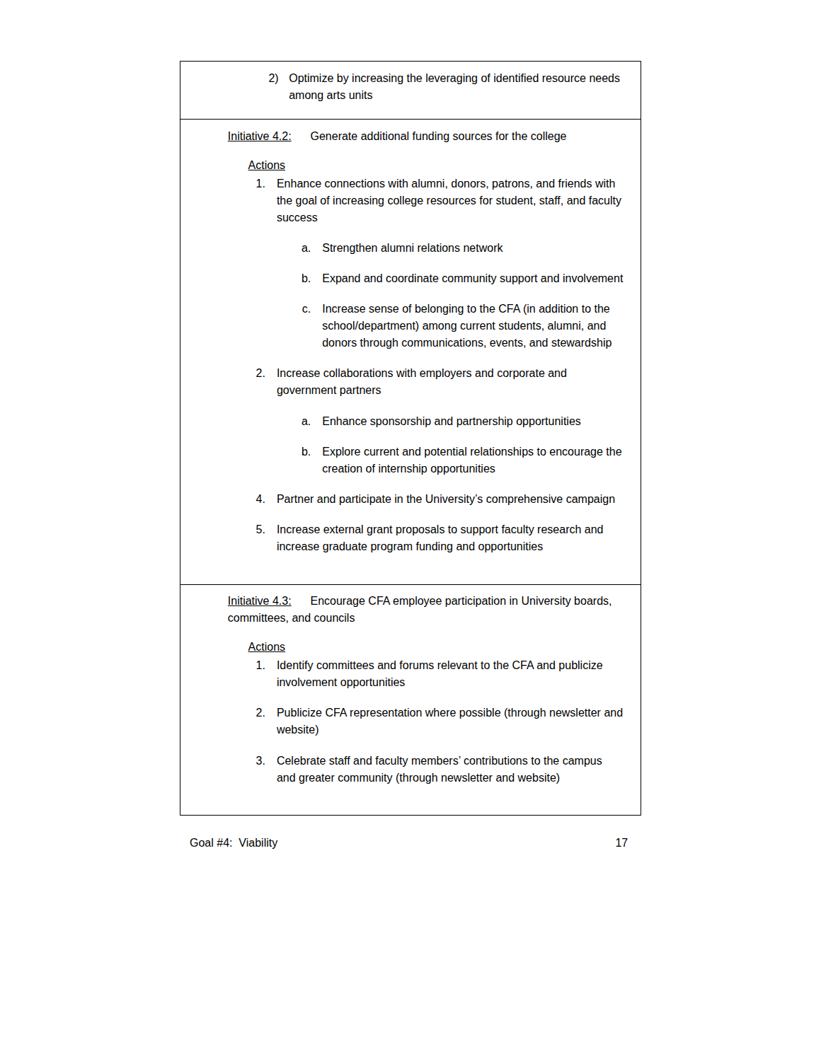2) Optimize by increasing the leveraging of identified resource needs among arts units
Initiative 4.2: Generate additional funding sources for the college
Actions
Enhance connections with alumni, donors, patrons, and friends with the goal of increasing college resources for student, staff, and faculty success
Strengthen alumni relations network
Expand and coordinate community support and involvement
Increase sense of belonging to the CFA (in addition to the school/department) among current students, alumni, and donors through communications, events, and stewardship
Increase collaborations with employers and corporate and government partners
Enhance sponsorship and partnership opportunities
Explore current and potential relationships to encourage the creation of internship opportunities
Partner and participate in the University’s comprehensive campaign
Increase external grant proposals to support faculty research and increase graduate program funding and opportunities
Initiative 4.3: Encourage CFA employee participation in University boards, committees, and councils
Actions
Identify committees and forums relevant to the CFA and publicize involvement opportunities
Publicize CFA representation where possible (through newsletter and website)
Celebrate staff and faculty members’ contributions to the campus and greater community (through newsletter and website)
Goal #4: Viability 17